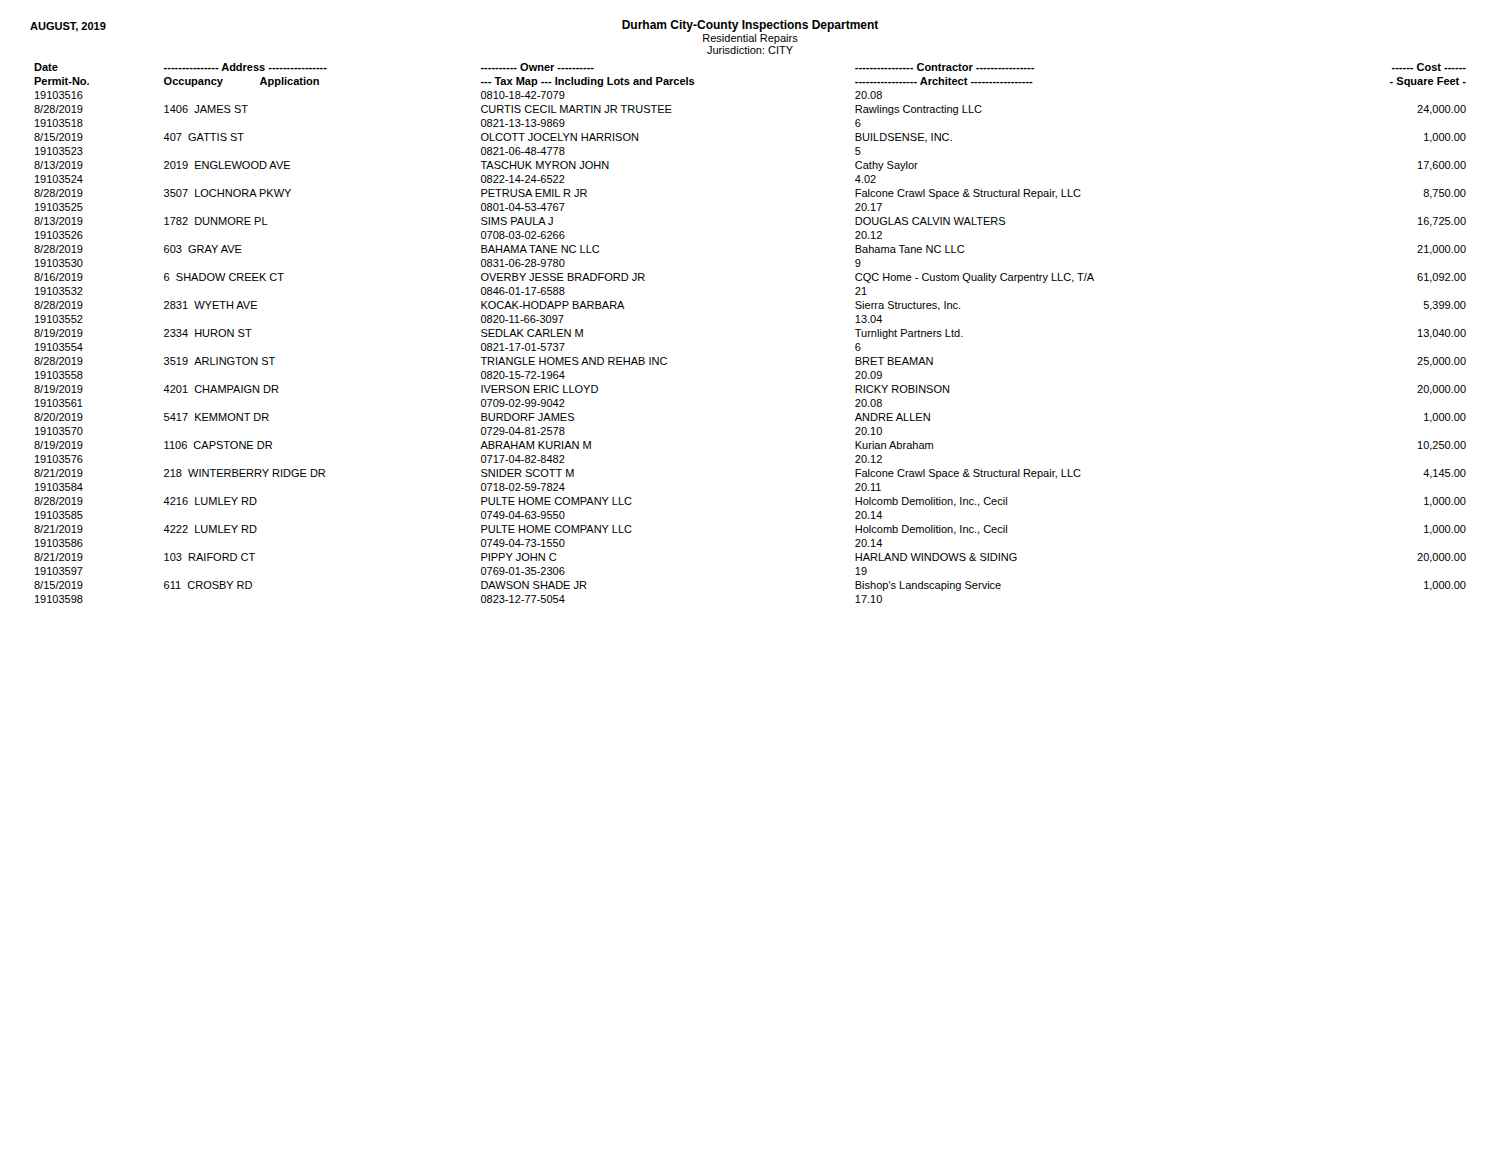AUGUST, 2019
Durham City-County Inspections Department
Residential Repairs
Jurisdiction: CITY
| Date | --------------- Address ---------------- | ---------- Owner ---------- | ---------------- Contractor ---------------- | ------ Cost ------ |
| --- | --- | --- | --- | --- |
| Permit-No. | Occupancy Application | --- Tax Map --- Including Lots and Parcels | ----------------- Architect ----------------- | - Square Feet - |
| 19103516 | | 0810-18-42-7079 | 20.08 | |
| 8/28/2019 | 1406 JAMES ST | CURTIS CECIL MARTIN JR TRUSTEE | Rawlings Contracting LLC | 24,000.00 |
| 19103518 | | 0821-13-13-9869 | 6 | |
| 8/15/2019 | 407 GATTIS ST | OLCOTT JOCELYN HARRISON | BUILDSENSE, INC. | 1,000.00 |
| 19103523 | | 0821-06-48-4778 | 5 | |
| 8/13/2019 | 2019 ENGLEWOOD AVE | TASCHUK MYRON JOHN | Cathy Saylor | 17,600.00 |
| 19103524 | | 0822-14-24-6522 | 4.02 | |
| 8/28/2019 | 3507 LOCHNORA PKWY | PETRUSA EMIL R JR | Falcone Crawl Space & Structural Repair, LLC | 8,750.00 |
| 19103525 | | 0801-04-53-4767 | 20.17 | |
| 8/13/2019 | 1782 DUNMORE PL | SIMS PAULA J | DOUGLAS CALVIN WALTERS | 16,725.00 |
| 19103526 | | 0708-03-02-6266 | 20.12 | |
| 8/28/2019 | 603 GRAY AVE | BAHAMA TANE NC LLC | Bahama Tane NC LLC | 21,000.00 |
| 19103530 | | 0831-06-28-9780 | 9 | |
| 8/16/2019 | 6 SHADOW CREEK CT | OVERBY JESSE BRADFORD JR | CQC Home - Custom Quality Carpentry LLC, T/A | 61,092.00 |
| 19103532 | | 0846-01-17-6588 | 21 | |
| 8/28/2019 | 2831 WYETH AVE | KOCAK-HODAPP BARBARA | Sierra Structures, Inc. | 5,399.00 |
| 19103552 | | 0820-11-66-3097 | 13.04 | |
| 8/19/2019 | 2334 HURON ST | SEDLAK CARLEN M | Turnlight Partners Ltd. | 13,040.00 |
| 19103554 | | 0821-17-01-5737 | 6 | |
| 8/28/2019 | 3519 ARLINGTON ST | TRIANGLE HOMES AND REHAB INC | BRET BEAMAN | 25,000.00 |
| 19103558 | | 0820-15-72-1964 | 20.09 | |
| 8/19/2019 | 4201 CHAMPAIGN DR | IVERSON ERIC LLOYD | RICKY ROBINSON | 20,000.00 |
| 19103561 | | 0709-02-99-9042 | 20.08 | |
| 8/20/2019 | 5417 KEMMONT DR | BURDORF JAMES | ANDRE ALLEN | 1,000.00 |
| 19103570 | | 0729-04-81-2578 | 20.10 | |
| 8/19/2019 | 1106 CAPSTONE DR | ABRAHAM KURIAN M | Kurian Abraham | 10,250.00 |
| 19103576 | | 0717-04-82-8482 | 20.12 | |
| 8/21/2019 | 218 WINTERBERRY RIDGE DR | SNIDER SCOTT M | Falcone Crawl Space & Structural Repair, LLC | 4,145.00 |
| 19103584 | | 0718-02-59-7824 | 20.11 | |
| 8/28/2019 | 4216 LUMLEY RD | PULTE HOME COMPANY LLC | Holcomb Demolition, Inc., Cecil | 1,000.00 |
| 19103585 | | 0749-04-63-9550 | 20.14 | |
| 8/21/2019 | 4222 LUMLEY RD | PULTE HOME COMPANY LLC | Holcomb Demolition, Inc., Cecil | 1,000.00 |
| 19103586 | | 0749-04-73-1550 | 20.14 | |
| 8/21/2019 | 103 RAIFORD CT | PIPPY JOHN C | HARLAND WINDOWS & SIDING | 20,000.00 |
| 19103597 | | 0769-01-35-2306 | 19 | |
| 8/15/2019 | 611 CROSBY RD | DAWSON SHADE JR | Bishop's Landscaping Service | 1,000.00 |
| 19103598 | | 0823-12-77-5054 | 17.10 | |